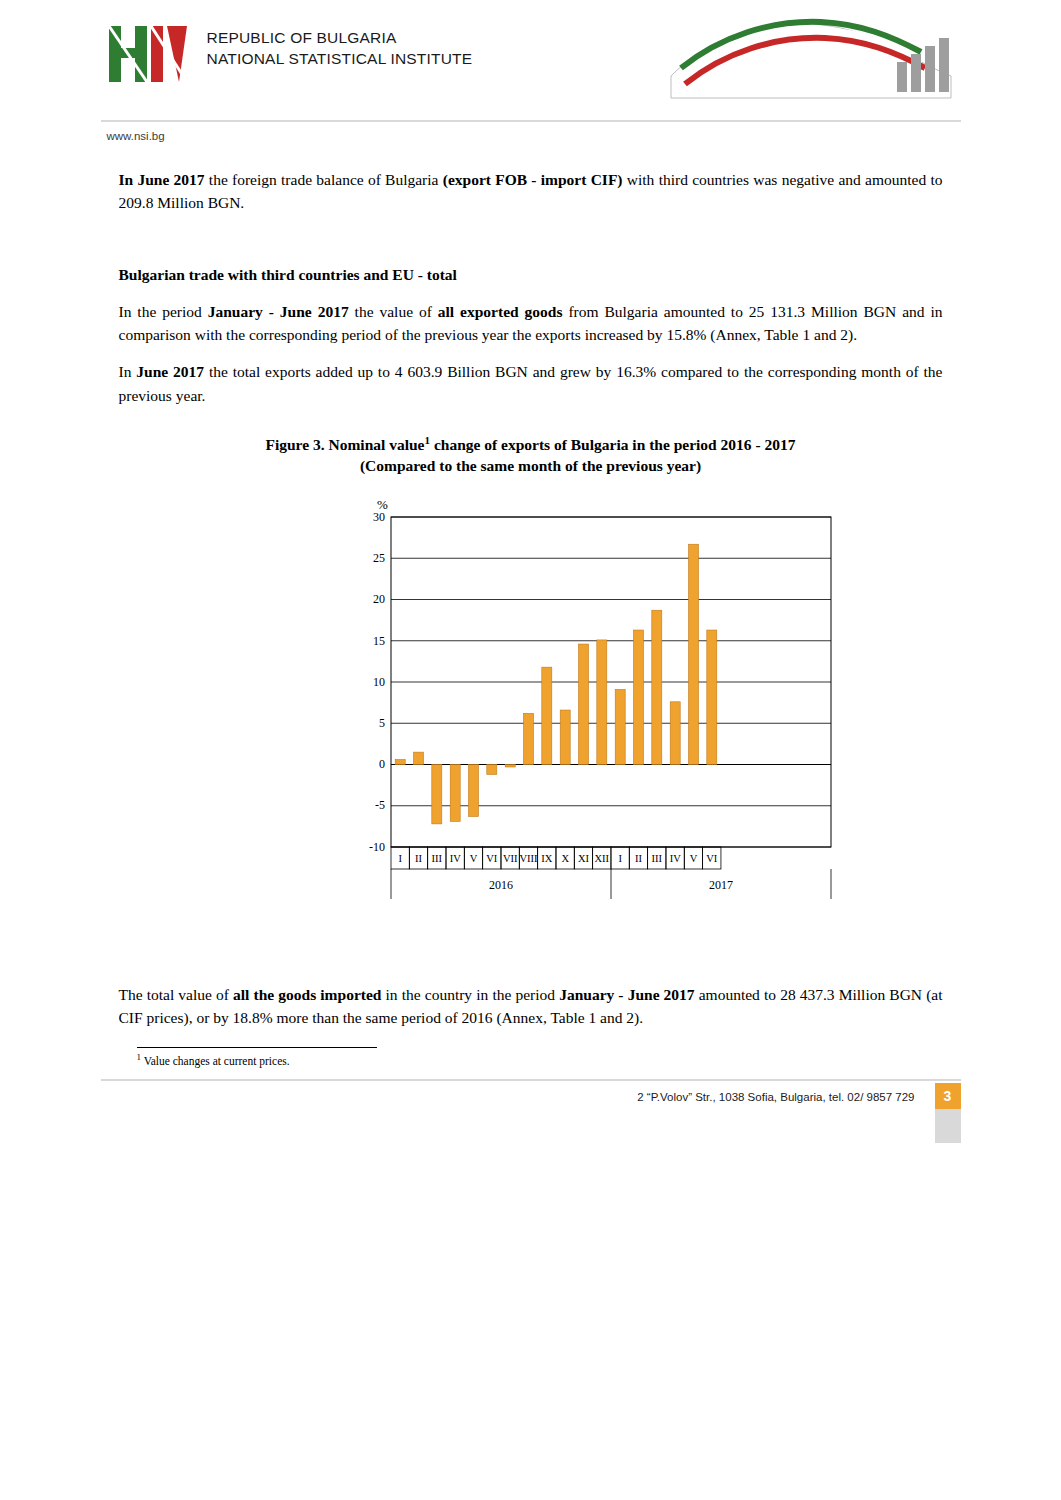REPUBLIC OF BULGARIA
NATIONAL STATISTICAL INSTITUTE
www.nsi.bg
In June 2017 the foreign trade balance of Bulgaria (export FOB - import CIF) with third countries was negative and amounted to 209.8 Million BGN.
Bulgarian trade with third countries and EU - total
In the period January - June 2017 the value of all exported goods from Bulgaria amounted to 25 131.3 Million BGN and in comparison with the corresponding period of the previous year the exports increased by 15.8% (Annex, Table 1 and 2).
In June 2017 the total exports added up to 4 603.9 Billion BGN and grew by 16.3% compared to the corresponding month of the previous year.
Figure 3. Nominal value1 change of exports of Bulgaria in the period 2016 - 2017
(Compared to the same month of the previous year)
% 30 25 20 15 10 5 0 -5 -10 I II III IV V VI VII VIII IX X XI XII I II III IV V VI 2016 2017
The total value of all the goods imported in the country in the period January - June 2017 amounted to 28 437.3 Million BGN (at CIF prices), or by 18.8% more than the same period of 2016 (Annex, Table 1 and 2).
1 Value changes at current prices.
2 “P.Volov” Str., 1038 Sofia, Bulgaria, tel. 02/ 9857 729
3